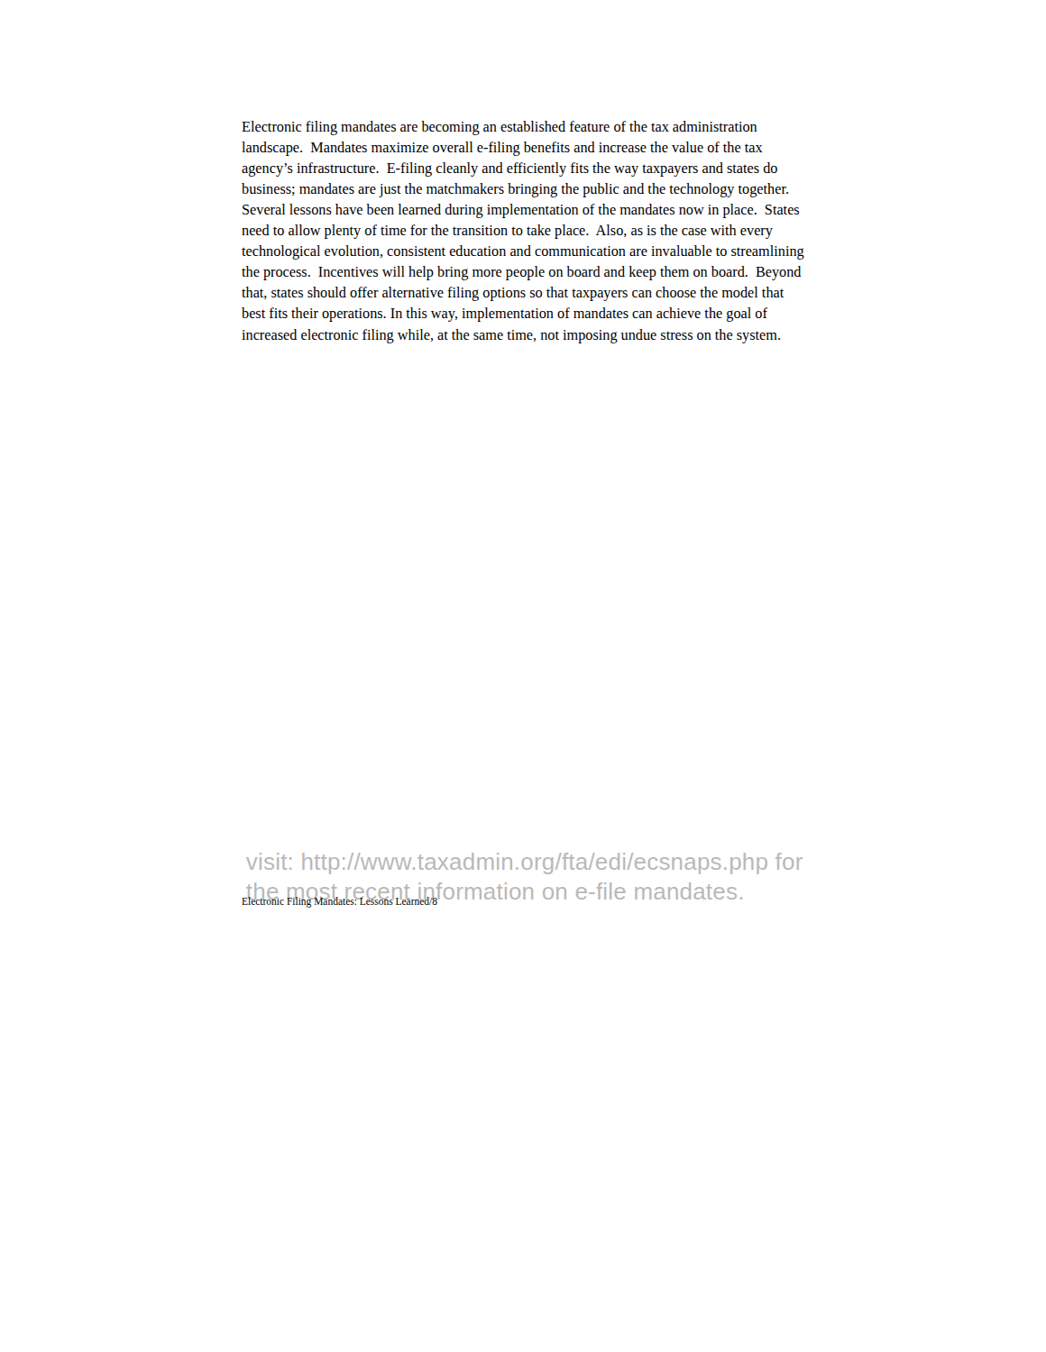Electronic filing mandates are becoming an established feature of the tax administration landscape. Mandates maximize overall e-filing benefits and increase the value of the tax agency’s infrastructure. E-filing cleanly and efficiently fits the way taxpayers and states do business; mandates are just the matchmakers bringing the public and the technology together. Several lessons have been learned during implementation of the mandates now in place. States need to allow plenty of time for the transition to take place. Also, as is the case with every technological evolution, consistent education and communication are invaluable to streamlining the process. Incentives will help bring more people on board and keep them on board. Beyond that, states should offer alternative filing options so that taxpayers can choose the model that best fits their operations. In this way, implementation of mandates can achieve the goal of increased electronic filing while, at the same time, not imposing undue stress on the system.
visit: http://www.taxadmin.org/fta/edi/ecsnaps.php for the most recent information on e-file mandates.
Electronic Filing Mandates: Lessons Learned/8